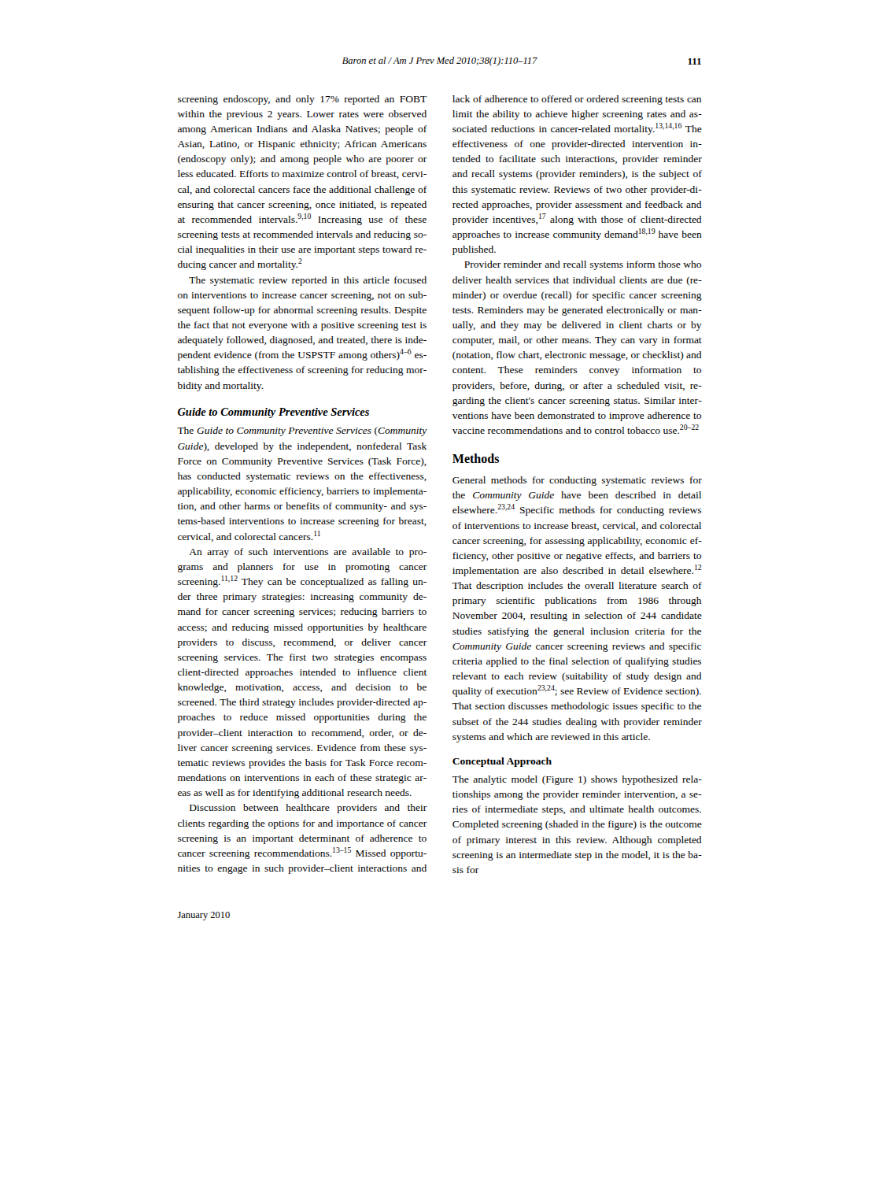Baron et al / Am J Prev Med 2010;38(1):110–117 111
screening endoscopy, and only 17% reported an FOBT within the previous 2 years. Lower rates were observed among American Indians and Alaska Natives; people of Asian, Latino, or Hispanic ethnicity; African Americans (endoscopy only); and among people who are poorer or less educated. Efforts to maximize control of breast, cervical, and colorectal cancers face the additional challenge of ensuring that cancer screening, once initiated, is repeated at recommended intervals.9,10 Increasing use of these screening tests at recommended intervals and reducing social inequalities in their use are important steps toward reducing cancer and mortality.2
The systematic review reported in this article focused on interventions to increase cancer screening, not on subsequent follow-up for abnormal screening results. Despite the fact that not everyone with a positive screening test is adequately followed, diagnosed, and treated, there is independent evidence (from the USPSTF among others)4–6 establishing the effectiveness of screening for reducing morbidity and mortality.
Guide to Community Preventive Services
The Guide to Community Preventive Services (Community Guide), developed by the independent, nonfederal Task Force on Community Preventive Services (Task Force), has conducted systematic reviews on the effectiveness, applicability, economic efficiency, barriers to implementation, and other harms or benefits of community- and systems-based interventions to increase screening for breast, cervical, and colorectal cancers.11
An array of such interventions are available to programs and planners for use in promoting cancer screening.11,12 They can be conceptualized as falling under three primary strategies: increasing community demand for cancer screening services; reducing barriers to access; and reducing missed opportunities by healthcare providers to discuss, recommend, or deliver cancer screening services. The first two strategies encompass client-directed approaches intended to influence client knowledge, motivation, access, and decision to be screened. The third strategy includes provider-directed approaches to reduce missed opportunities during the provider–client interaction to recommend, order, or deliver cancer screening services. Evidence from these systematic reviews provides the basis for Task Force recommendations on interventions in each of these strategic areas as well as for identifying additional research needs.
Discussion between healthcare providers and their clients regarding the options for and importance of cancer screening is an important determinant of adherence to cancer screening recommendations.13–15 Missed opportunities to engage in such provider–client interactions and lack of adherence to offered or ordered screening tests can limit the ability to achieve higher screening rates and associated reductions in cancer-related mortality.13,14,16 The effectiveness of one provider-directed intervention intended to facilitate such interactions, provider reminder and recall systems (provider reminders), is the subject of this systematic review. Reviews of two other provider-directed approaches, provider assessment and feedback and provider incentives,17 along with those of client-directed approaches to increase community demand18,19 have been published.
Provider reminder and recall systems inform those who deliver health services that individual clients are due (reminder) or overdue (recall) for specific cancer screening tests. Reminders may be generated electronically or manually, and they may be delivered in client charts or by computer, mail, or other means. They can vary in format (notation, flow chart, electronic message, or checklist) and content. These reminders convey information to providers, before, during, or after a scheduled visit, regarding the client's cancer screening status. Similar interventions have been demonstrated to improve adherence to vaccine recommendations and to control tobacco use.20–22
Methods
General methods for conducting systematic reviews for the Community Guide have been described in detail elsewhere.23,24 Specific methods for conducting reviews of interventions to increase breast, cervical, and colorectal cancer screening, for assessing applicability, economic efficiency, other positive or negative effects, and barriers to implementation are also described in detail elsewhere.12 That description includes the overall literature search of primary scientific publications from 1986 through November 2004, resulting in selection of 244 candidate studies satisfying the general inclusion criteria for the Community Guide cancer screening reviews and specific criteria applied to the final selection of qualifying studies relevant to each review (suitability of study design and quality of execution23,24; see Review of Evidence section). That section discusses methodologic issues specific to the subset of the 244 studies dealing with provider reminder systems and which are reviewed in this article.
Conceptual Approach
The analytic model (Figure 1) shows hypothesized relationships among the provider reminder intervention, a series of intermediate steps, and ultimate health outcomes. Completed screening (shaded in the figure) is the outcome of primary interest in this review. Although completed screening is an intermediate step in the model, it is the basis for
January 2010